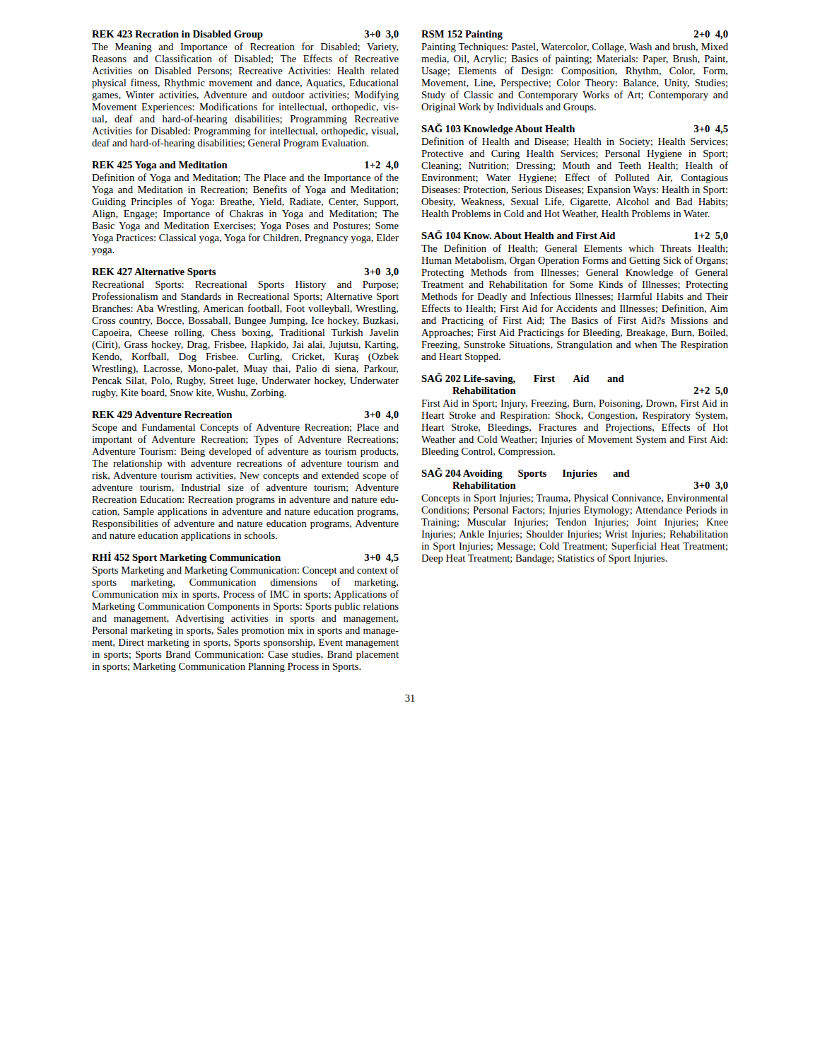REK 423 Recration in Disabled Group 3+0 3,0
The Meaning and Importance of Recreation for Disabled; Variety, Reasons and Classification of Disabled; The Effects of Recreative Activities on Disabled Persons; Recreative Activities: Health related physical fitness, Rhythmic movement and dance, Aquatics, Educational games, Winter activities, Adventure and outdoor activities; Modifying Movement Experiences: Modifications for intellectual, orthopedic, visual, deaf and hard-of-hearing disabilities; Programming Recreative Activities for Disabled: Programming for intellectual, orthopedic, visual, deaf and hard-of-hearing disabilities; General Program Evaluation.
REK 425 Yoga and Meditation 1+2 4,0
Definition of Yoga and Meditation; The Place and the Importance of the Yoga and Meditation in Recreation; Benefits of Yoga and Meditation; Guiding Principles of Yoga: Breathe, Yield, Radiate, Center, Support, Align, Engage; Importance of Chakras in Yoga and Meditation; The Basic Yoga and Meditation Exercises; Yoga Poses and Postures; Some Yoga Practices: Classical yoga, Yoga for Children, Pregnancy yoga, Elder yoga.
REK 427 Alternative Sports 3+0 3,0
Recreational Sports: Recreational Sports History and Purpose; Professionalism and Standards in Recreational Sports; Alternative Sport Branches: Aba Wrestling, American football, Foot volleyball, Wrestling, Cross country, Bocce, Bossaball, Bungee Jumping, Ice hockey, Buzkasi, Capoeira, Cheese rolling, Chess boxing, Traditional Turkish Javelin (Cirit), Grass hockey, Drag, Frisbee, Hapkido, Jai alai, Jujutsu, Karting, Kendo, Korfball, Dog Frisbee. Curling, Cricket, Kuraş (Ozbek Wrestling), Lacrosse, Mono-palet, Muay thai, Palio di siena, Parkour, Pencak Silat, Polo, Rugby, Street luge, Underwater hockey, Underwater rugby, Kite board, Snow kite, Wushu, Zorbing.
REK 429 Adventure Recreation 3+0 4,0
Scope and Fundamental Concepts of Adventure Recreation; Place and important of Adventure Recreation; Types of Adventure Recreations; Adventure Tourism: Being developed of adventure as tourism products, The relationship with adventure recreations of adventure tourism and risk, Adventure tourism activities, New concepts and extended scope of adventure tourism, Industrial size of adventure tourism; Adventure Recreation Education: Recreation programs in adventure and nature education, Sample applications in adventure and nature education programs, Responsibilities of adventure and nature education programs, Adventure and nature education applications in schools.
RHİ 452 Sport Marketing Communication 3+0 4,5
Sports Marketing and Marketing Communication: Concept and context of sports marketing, Communication dimensions of marketing, Communication mix in sports, Process of IMC in sports; Applications of Marketing Communication Components in Sports: Sports public relations and management, Advertising activities in sports and management, Personal marketing in sports, Sales promotion mix in sports and management, Direct marketing in sports, Sports sponsorship, Event management in sports; Sports Brand Communication: Case studies, Brand placement in sports; Marketing Communication Planning Process in Sports.
RSM 152 Painting 2+0 4,0
Painting Techniques: Pastel, Watercolor, Collage, Wash and brush, Mixed media, Oil, Acrylic; Basics of painting; Materials: Paper, Brush, Paint, Usage; Elements of Design: Composition, Rhythm, Color, Form, Movement, Line, Perspective; Color Theory: Balance, Unity, Studies; Study of Classic and Contemporary Works of Art; Contemporary and Original Work by Individuals and Groups.
SAĞ 103 Knowledge About Health 3+0 4,5
Definition of Health and Disease; Health in Society; Health Services; Protective and Curing Health Services; Personal Hygiene in Sport; Cleaning; Nutrition; Dressing; Mouth and Teeth Health; Health of Environment; Water Hygiene; Effect of Polluted Air, Contagious Diseases: Protection, Serious Diseases; Expansion Ways: Health in Sport: Obesity, Weakness, Sexual Life, Cigarette, Alcohol and Bad Habits; Health Problems in Cold and Hot Weather, Health Problems in Water.
SAĞ 104 Know. About Health and First Aid 1+2 5,0
The Definition of Health; General Elements which Threats Health; Human Metabolism, Organ Operation Forms and Getting Sick of Organs; Protecting Methods from Illnesses; General Knowledge of General Treatment and Rehabilitation for Some Kinds of Illnesses; Protecting Methods for Deadly and Infectious Illnesses; Harmful Habits and Their Effects to Health; First Aid for Accidents and Illnesses; Definition, Aim and Practicing of First Aid; The Basics of First Aid?s Missions and Approaches; First Aid Practicings for Bleeding, Breakage, Burn, Boiled, Freezing, Sunstroke Situations, Strangulation and when The Respiration and Heart Stopped.
SAĞ 202 Life-saving, First Aid and Rehabilitation 2+2 5,0
First Aid in Sport; Injury, Freezing, Burn, Poisoning, Drown, First Aid in Heart Stroke and Respiration: Shock, Congestion, Respiratory System, Heart Stroke, Bleedings, Fractures and Projections, Effects of Hot Weather and Cold Weather; Injuries of Movement System and First Aid: Bleeding Control, Compression.
SAĞ 204 Avoiding Sports Injuries and Rehabilitation 3+0 3,0
Concepts in Sport Injuries; Trauma, Physical Connivance, Environmental Conditions; Personal Factors; Injuries Etymology; Attendance Periods in Training; Muscular Injuries; Tendon Injuries; Joint Injuries; Knee Injuries; Ankle Injuries; Shoulder Injuries; Wrist Injuries; Rehabilitation in Sport Injuries; Message; Cold Treatment; Superficial Heat Treatment; Deep Heat Treatment; Bandage; Statistics of Sport Injuries.
31